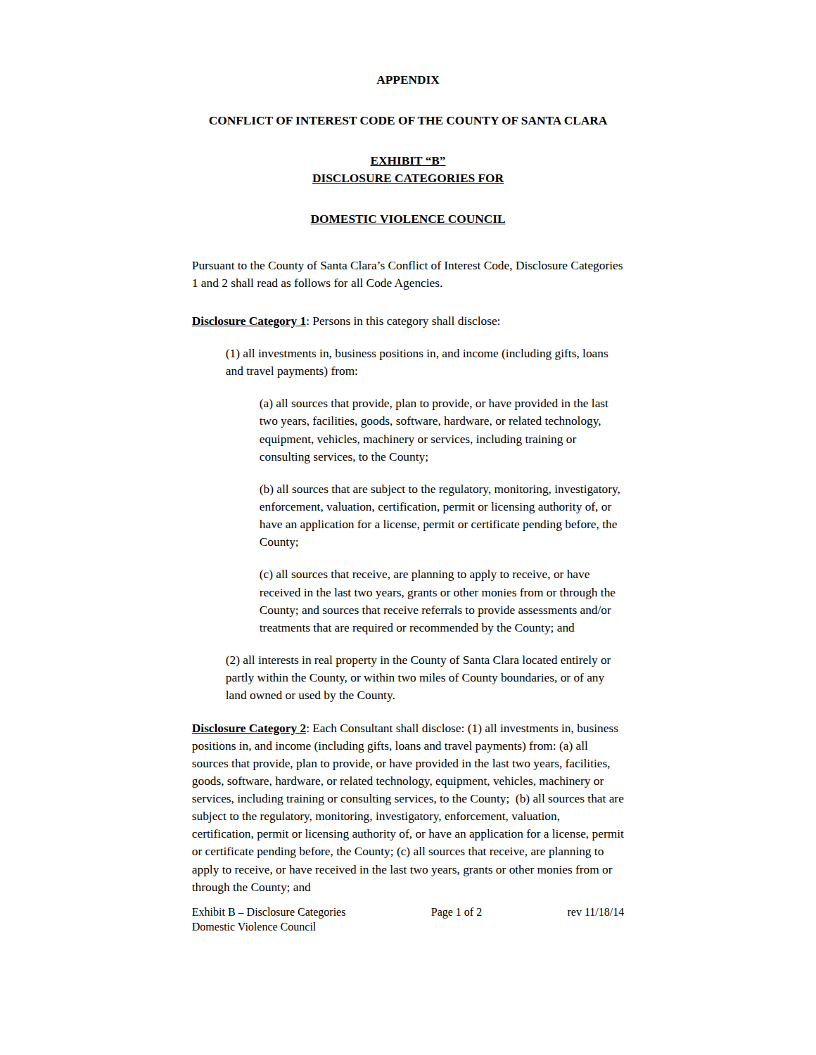APPENDIX
CONFLICT OF INTEREST CODE OF THE COUNTY OF SANTA CLARA
EXHIBIT “B”
DISCLOSURE CATEGORIES FOR
DOMESTIC VIOLENCE COUNCIL
Pursuant to the County of Santa Clara’s Conflict of Interest Code, Disclosure Categories 1 and 2 shall read as follows for all Code Agencies.
Disclosure Category 1: Persons in this category shall disclose:
(1) all investments in, business positions in, and income (including gifts, loans and travel payments) from:
(a) all sources that provide, plan to provide, or have provided in the last two years, facilities, goods, software, hardware, or related technology, equipment, vehicles, machinery or services, including training or consulting services, to the County;
(b) all sources that are subject to the regulatory, monitoring, investigatory, enforcement, valuation, certification, permit or licensing authority of, or have an application for a license, permit or certificate pending before, the County;
(c) all sources that receive, are planning to apply to receive, or have received in the last two years, grants or other monies from or through the County; and sources that receive referrals to provide assessments and/or treatments that are required or recommended by the County; and
(2) all interests in real property in the County of Santa Clara located entirely or partly within the County, or within two miles of County boundaries, or of any land owned or used by the County.
Disclosure Category 2: Each Consultant shall disclose: (1) all investments in, business positions in, and income (including gifts, loans and travel payments) from: (a) all sources that provide, plan to provide, or have provided in the last two years, facilities, goods, software, hardware, or related technology, equipment, vehicles, machinery or services, including training or consulting services, to the County; (b) all sources that are subject to the regulatory, monitoring, investigatory, enforcement, valuation, certification, permit or licensing authority of, or have an application for a license, permit or certificate pending before, the County; (c) all sources that receive, are planning to apply to receive, or have received in the last two years, grants or other monies from or through the County; and
Exhibit B – Disclosure Categories Domestic Violence Council
Page 1 of 2
rev 11/18/14